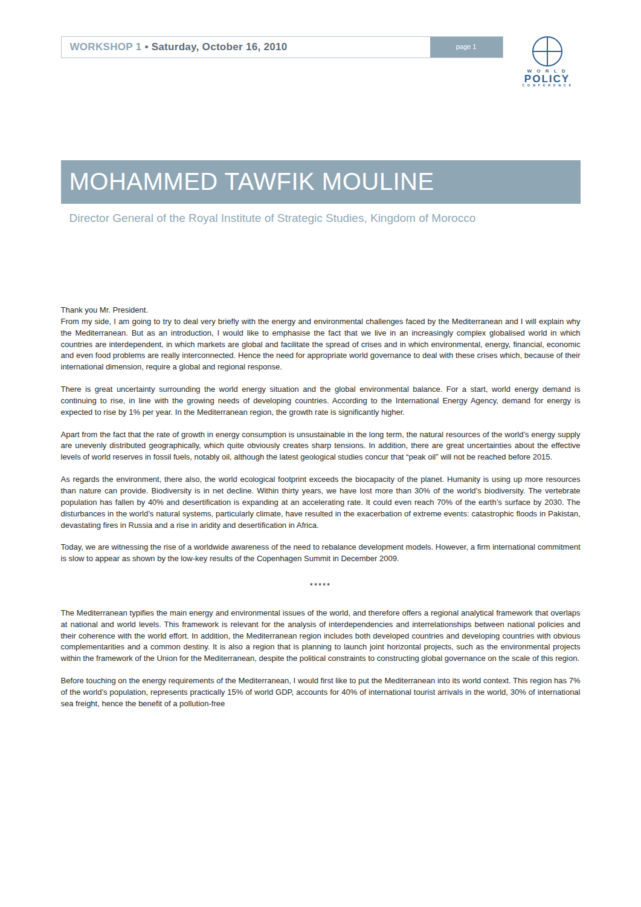WORKSHOP 1 • Saturday, October 16, 2010
page 1
W O R L D
POLICY
C O N F E R E N C E
MOHAMMED TAWFIK MOULINE
Director General of the Royal Institute of Strategic Studies, Kingdom of Morocco
Thank you Mr. President.
From my side, I am going to try to deal very briefly with the energy and environmental challenges faced by the Mediterranean and I will explain why the Mediterranean. But as an introduction, I would like to emphasise the fact that we live in an increasingly complex globalised world in which countries are interdependent, in which markets are global and facilitate the spread of crises and in which environmental, energy, financial, economic and even food problems are really interconnected. Hence the need for appropriate world governance to deal with these crises which, because of their international dimension, require a global and regional response.
There is great uncertainty surrounding the world energy situation and the global environmental balance. For a start, world energy demand is continuing to rise, in line with the growing needs of developing countries. According to the International Energy Agency, demand for energy is expected to rise by 1% per year. In the Mediterranean region, the growth rate is significantly higher.
Apart from the fact that the rate of growth in energy consumption is unsustainable in the long term, the natural resources of the world’s energy supply are unevenly distributed geographically, which quite obviously creates sharp tensions. In addition, there are great uncertainties about the effective levels of world reserves in fossil fuels, notably oil, although the latest geological studies concur that “peak oil” will not be reached before 2015.
As regards the environment, there also, the world ecological footprint exceeds the biocapacity of the planet. Humanity is using up more resources than nature can provide. Biodiversity is in net decline. Within thirty years, we have lost more than 30% of the world’s biodiversity. The vertebrate population has fallen by 40% and desertification is expanding at an accelerating rate. It could even reach 70% of the earth’s surface by 2030. The disturbances in the world’s natural systems, particularly climate, have resulted in the exacerbation of extreme events: catastrophic floods in Pakistan, devastating fires in Russia and a rise in aridity and desertification in Africa.
Today, we are witnessing the rise of a worldwide awareness of the need to rebalance development models. However, a firm international commitment is slow to appear as shown by the low-key results of the Copenhagen Summit in December 2009.
*****
The Mediterranean typifies the main energy and environmental issues of the world, and therefore offers a regional analytical framework that overlaps at national and world levels. This framework is relevant for the analysis of interdependencies and interrelationships between national policies and their coherence with the world effort. In addition, the Mediterranean region includes both developed countries and developing countries with obvious complementarities and a common destiny. It is also a region that is planning to launch joint horizontal projects, such as the environmental projects within the framework of the Union for the Mediterranean, despite the political constraints to constructing global governance on the scale of this region.
Before touching on the energy requirements of the Mediterranean, I would first like to put the Mediterranean into its world context. This region has 7% of the world’s population, represents practically 15% of world GDP, accounts for 40% of international tourist arrivals in the world, 30% of international sea freight, hence the benefit of a pollution-free